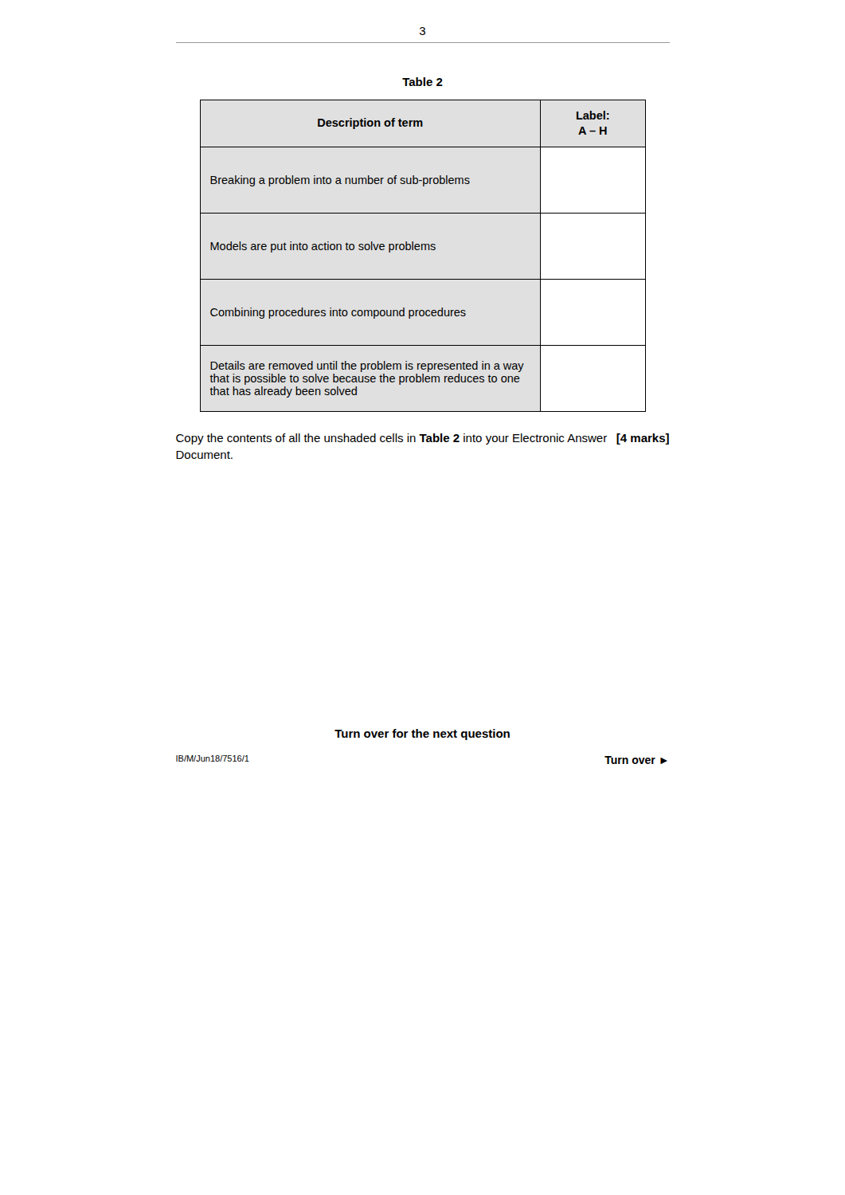3
Table 2
| Description of term | Label: A – H |
| --- | --- |
| Breaking a problem into a number of sub-problems | |
| Models are put into action to solve problems | |
| Combining procedures into compound procedures | |
| Details are removed until the problem is represented in a way that is possible to solve because the problem reduces to one that has already been solved | |
[4 marks] Copy the contents of all the unshaded cells in Table 2 into your Electronic Answer Document.
Turn over for the next question
IB/M/Jun18/7516/1 Turn over ►